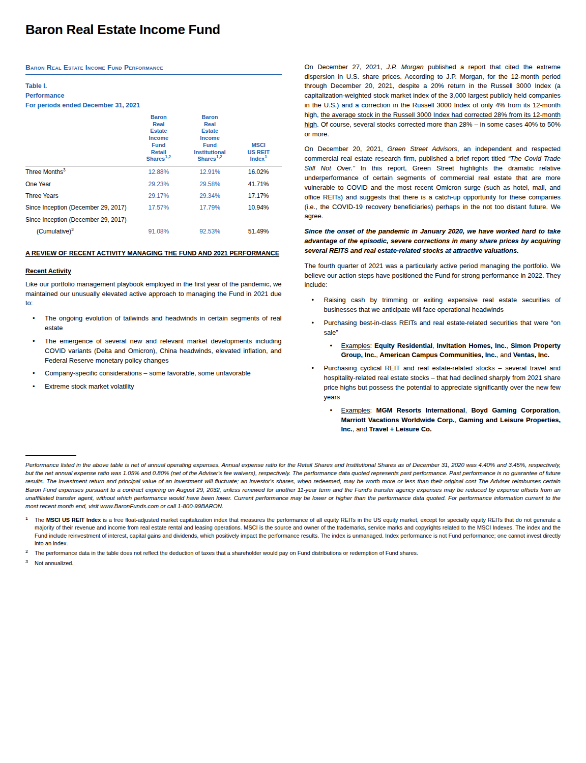Baron Real Estate Income Fund
Baron Real Estate Income Fund Performance
Table I.
Performance
For periods ended December 31, 2021
| | Baron Real Estate Income Fund Retail Shares 1,2 | Baron Real Estate Income Fund Institutional Shares 1,2 | MSCI US REIT Index 1 |
| --- | --- | --- | --- |
| Three Months 3 | 12.88% | 12.91% | 16.02% |
| One Year | 29.23% | 29.58% | 41.71% |
| Three Years | 29.17% | 29.34% | 17.17% |
| Since Inception (December 29, 2017) | 17.57% | 17.79% | 10.94% |
| Since Inception (December 29, 2017) | | | |
| (Cumulative) 3 | 91.08% | 92.53% | 51.49% |
A REVIEW OF RECENT ACTIVITY MANAGING THE FUND AND 2021 PERFORMANCE
Recent Activity
Like our portfolio management playbook employed in the first year of the pandemic, we maintained our unusually elevated active approach to managing the Fund in 2021 due to:
The ongoing evolution of tailwinds and headwinds in certain segments of real estate
The emergence of several new and relevant market developments including COVID variants (Delta and Omicron), China headwinds, elevated inflation, and Federal Reserve monetary policy changes
Company-specific considerations – some favorable, some unfavorable
Extreme stock market volatility
On December 27, 2021, J.P. Morgan published a report that cited the extreme dispersion in U.S. share prices. According to J.P. Morgan, for the 12-month period through December 20, 2021, despite a 20% return in the Russell 3000 Index (a capitalization-weighted stock market index of the 3,000 largest publicly held companies in the U.S.) and a correction in the Russell 3000 Index of only 4% from its 12-month high, the average stock in the Russell 3000 Index had corrected 28% from its 12-month high. Of course, several stocks corrected more than 28% – in some cases 40% to 50% or more.
On December 20, 2021, Green Street Advisors, an independent and respected commercial real estate research firm, published a brief report titled “The Covid Trade Still Not Over.” In this report, Green Street highlights the dramatic relative underperformance of certain segments of commercial real estate that are more vulnerable to COVID and the most recent Omicron surge (such as hotel, mall, and office REITs) and suggests that there is a catch-up opportunity for these companies (i.e., the COVID-19 recovery beneficiaries) perhaps in the not too distant future. We agree.
Since the onset of the pandemic in January 2020, we have worked hard to take advantage of the episodic, severe corrections in many share prices by acquiring several REITS and real estate-related stocks at attractive valuations.
The fourth quarter of 2021 was a particularly active period managing the portfolio. We believe our action steps have positioned the Fund for strong performance in 2022. They include:
Raising cash by trimming or exiting expensive real estate securities of businesses that we anticipate will face operational headwinds
Purchasing best-in-class REITs and real estate-related securities that were “on sale”
Examples: Equity Residential, Invitation Homes, Inc., Simon Property Group, Inc., American Campus Communities, Inc., and Ventas, Inc.
Purchasing cyclical REIT and real estate-related stocks – several travel and hospitality-related real estate stocks – that had declined sharply from 2021 share price highs but possess the potential to appreciate significantly over the new few years
Examples: MGM Resorts International, Boyd Gaming Corporation, Marriott Vacations Worldwide Corp., Gaming and Leisure Properties, Inc., and Travel + Leisure Co.
Performance listed in the above table is net of annual operating expenses. Annual expense ratio for the Retail Shares and Institutional Shares as of December 31, 2020 was 4.40% and 3.45%, respectively, but the net annual expense ratio was 1.05% and 0.80% (net of the Adviser's fee waivers), respectively. The performance data quoted represents past performance. Past performance is no guarantee of future results. The investment return and principal value of an investment will fluctuate; an investor's shares, when redeemed, may be worth more or less than their original cost The Adviser reimburses certain Baron Fund expenses pursuant to a contract expiring on August 29, 2032, unless renewed for another 11-year term and the Fund's transfer agency expenses may be reduced by expense offsets from an unaffiliated transfer agent, without which performance would have been lower. Current performance may be lower or higher than the performance data quoted. For performance information current to the most recent month end, visit www.BaronFunds.com or call 1-800-99BARON.
The MSCI US REIT Index is a free float-adjusted market capitalization index that measures the performance of all equity REITs in the US equity market, except for specialty equity REITs that do not generate a majority of their revenue and income from real estate rental and leasing operations. MSCI is the source and owner of the trademarks, service marks and copyrights related to the MSCI Indexes. The index and the Fund include reinvestment of interest, capital gains and dividends, which positively impact the performance results. The index is unmanaged. Index performance is not Fund performance; one cannot invest directly into an index.
The performance data in the table does not reflect the deduction of taxes that a shareholder would pay on Fund distributions or redemption of Fund shares.
Not annualized.